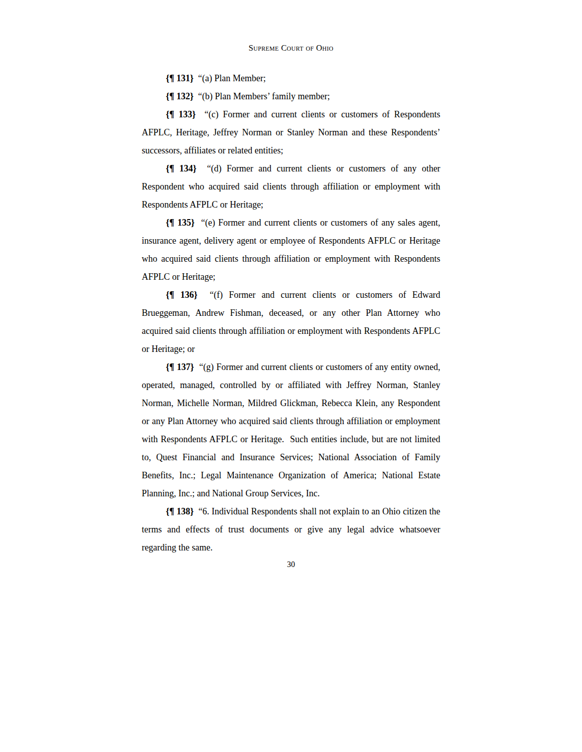Supreme Court of Ohio
{¶ 131} “(a) Plan Member;
{¶ 132} “(b) Plan Members’ family member;
{¶ 133} “(c) Former and current clients or customers of Respondents AFPLC, Heritage, Jeffrey Norman or Stanley Norman and these Respondents’ successors, affiliates or related entities;
{¶ 134} “(d) Former and current clients or customers of any other Respondent who acquired said clients through affiliation or employment with Respondents AFPLC or Heritage;
{¶ 135} “(e) Former and current clients or customers of any sales agent, insurance agent, delivery agent or employee of Respondents AFPLC or Heritage who acquired said clients through affiliation or employment with Respondents AFPLC or Heritage;
{¶ 136} “(f) Former and current clients or customers of Edward Brueggeman, Andrew Fishman, deceased, or any other Plan Attorney who acquired said clients through affiliation or employment with Respondents AFPLC or Heritage; or
{¶ 137} “(g) Former and current clients or customers of any entity owned, operated, managed, controlled by or affiliated with Jeffrey Norman, Stanley Norman, Michelle Norman, Mildred Glickman, Rebecca Klein, any Respondent or any Plan Attorney who acquired said clients through affiliation or employment with Respondents AFPLC or Heritage. Such entities include, but are not limited to, Quest Financial and Insurance Services; National Association of Family Benefits, Inc.; Legal Maintenance Organization of America; National Estate Planning, Inc.; and National Group Services, Inc.
{¶ 138} “6. Individual Respondents shall not explain to an Ohio citizen the terms and effects of trust documents or give any legal advice whatsoever regarding the same.
30